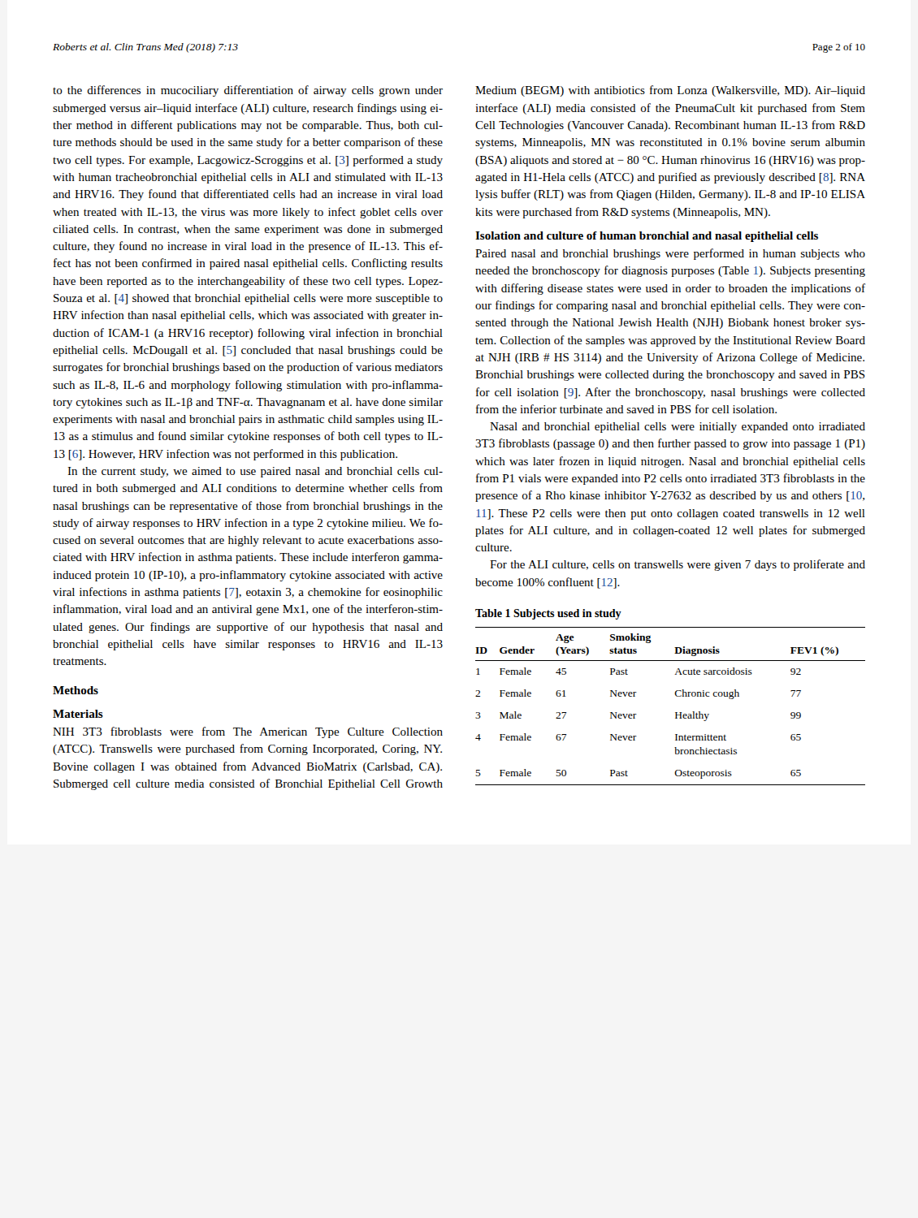Roberts et al. Clin Trans Med (2018) 7:13
Page 2 of 10
to the differences in mucociliary differentiation of airway cells grown under submerged versus air–liquid interface (ALI) culture, research findings using either method in different publications may not be comparable. Thus, both culture methods should be used in the same study for a better comparison of these two cell types. For example, Lacgowicz-Scroggins et al. [3] performed a study with human tracheobronchial epithelial cells in ALI and stimulated with IL-13 and HRV16. They found that differentiated cells had an increase in viral load when treated with IL-13, the virus was more likely to infect goblet cells over ciliated cells. In contrast, when the same experiment was done in submerged culture, they found no increase in viral load in the presence of IL-13. This effect has not been confirmed in paired nasal epithelial cells. Conflicting results have been reported as to the interchangeability of these two cell types. Lopez-Souza et al. [4] showed that bronchial epithelial cells were more susceptible to HRV infection than nasal epithelial cells, which was associated with greater induction of ICAM-1 (a HRV16 receptor) following viral infection in bronchial epithelial cells. McDougall et al. [5] concluded that nasal brushings could be surrogates for bronchial brushings based on the production of various mediators such as IL-8, IL-6 and morphology following stimulation with pro-inflammatory cytokines such as IL-1β and TNF-α. Thavagnanam et al. have done similar experiments with nasal and bronchial pairs in asthmatic child samples using IL-13 as a stimulus and found similar cytokine responses of both cell types to IL-13 [6]. However, HRV infection was not performed in this publication.
In the current study, we aimed to use paired nasal and bronchial cells cultured in both submerged and ALI conditions to determine whether cells from nasal brushings can be representative of those from bronchial brushings in the study of airway responses to HRV infection in a type 2 cytokine milieu. We focused on several outcomes that are highly relevant to acute exacerbations associated with HRV infection in asthma patients. These include interferon gamma-induced protein 10 (IP-10), a pro-inflammatory cytokine associated with active viral infections in asthma patients [7], eotaxin 3, a chemokine for eosinophilic inflammation, viral load and an antiviral gene Mx1, one of the interferon-stimulated genes. Our findings are supportive of our hypothesis that nasal and bronchial epithelial cells have similar responses to HRV16 and IL-13 treatments.
Methods
Materials
NIH 3T3 fibroblasts were from The American Type Culture Collection (ATCC). Transwells were purchased from Corning Incorporated, Coring, NY. Bovine collagen I was obtained from Advanced BioMatrix (Carlsbad, CA). Submerged cell culture media consisted of Bronchial Epithelial Cell Growth Medium (BEGM) with antibiotics from Lonza (Walkersville, MD). Air–liquid interface (ALI) media consisted of the PneumaCult kit purchased from Stem Cell Technologies (Vancouver Canada). Recombinant human IL-13 from R&D systems, Minneapolis, MN was reconstituted in 0.1% bovine serum albumin (BSA) aliquots and stored at − 80 °C. Human rhinovirus 16 (HRV16) was propagated in H1-Hela cells (ATCC) and purified as previously described [8]. RNA lysis buffer (RLT) was from Qiagen (Hilden, Germany). IL-8 and IP-10 ELISA kits were purchased from R&D systems (Minneapolis, MN).
Isolation and culture of human bronchial and nasal epithelial cells
Paired nasal and bronchial brushings were performed in human subjects who needed the bronchoscopy for diagnosis purposes (Table 1). Subjects presenting with differing disease states were used in order to broaden the implications of our findings for comparing nasal and bronchial epithelial cells. They were consented through the National Jewish Health (NJH) Biobank honest broker system. Collection of the samples was approved by the Institutional Review Board at NJH (IRB # HS 3114) and the University of Arizona College of Medicine. Bronchial brushings were collected during the bronchoscopy and saved in PBS for cell isolation [9]. After the bronchoscopy, nasal brushings were collected from the inferior turbinate and saved in PBS for cell isolation.
Nasal and bronchial epithelial cells were initially expanded onto irradiated 3T3 fibroblasts (passage 0) and then further passed to grow into passage 1 (P1) which was later frozen in liquid nitrogen. Nasal and bronchial epithelial cells from P1 vials were expanded into P2 cells onto irradiated 3T3 fibroblasts in the presence of a Rho kinase inhibitor Y-27632 as described by us and others [10, 11]. These P2 cells were then put onto collagen coated transwells in 12 well plates for ALI culture, and in collagen-coated 12 well plates for submerged culture.
For the ALI culture, cells on transwells were given 7 days to proliferate and become 100% confluent [12].
Table 1 Subjects used in study
| ID | Gender | Age (Years) | Smoking status | Diagnosis | FEV1 (%) |
| --- | --- | --- | --- | --- | --- |
| 1 | Female | 45 | Past | Acute sarcoidosis | 92 |
| 2 | Female | 61 | Never | Chronic cough | 77 |
| 3 | Male | 27 | Never | Healthy | 99 |
| 4 | Female | 67 | Never | Intermittent bronchiectasis | 65 |
| 5 | Female | 50 | Past | Osteoporosis | 65 |